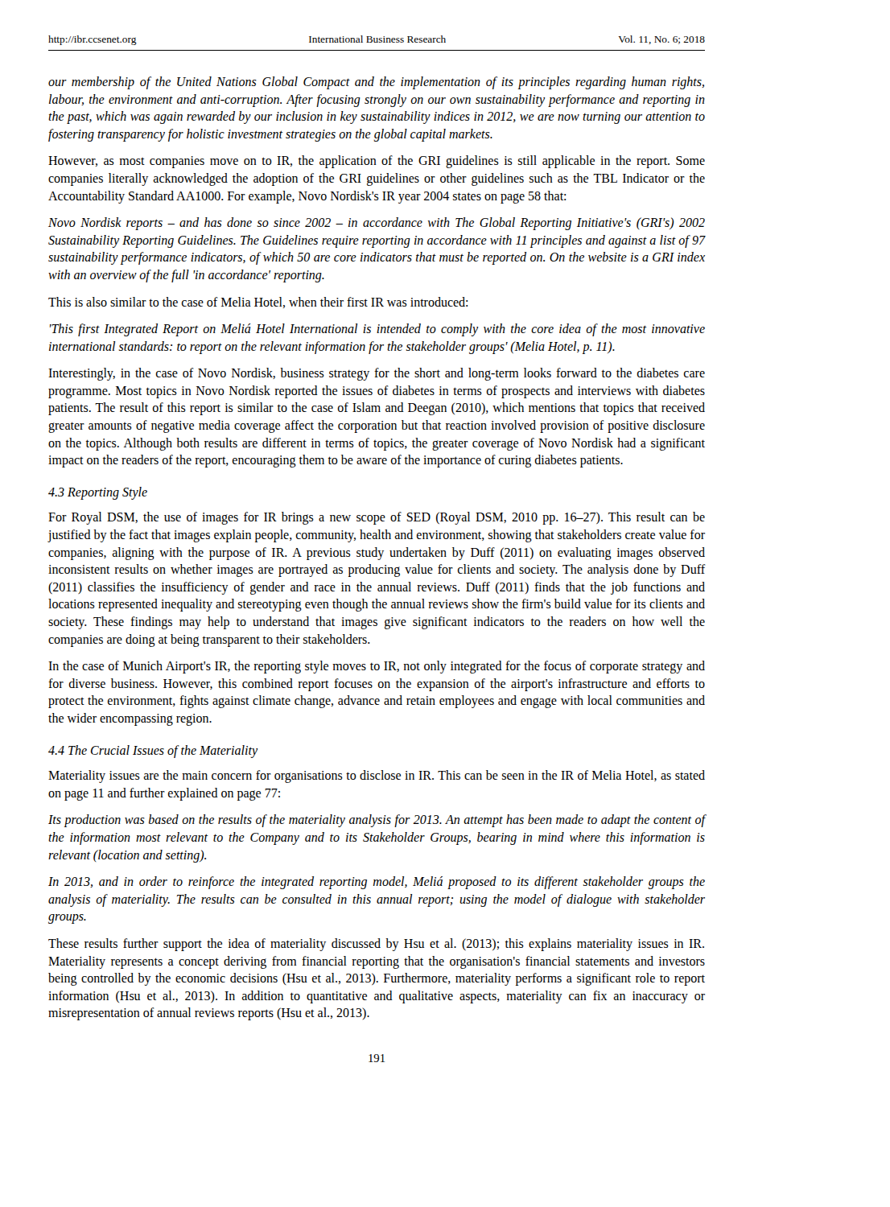http://ibr.ccsenet.org International Business Research Vol. 11, No. 6; 2018
our membership of the United Nations Global Compact and the implementation of its principles regarding human rights, labour, the environment and anti-corruption. After focusing strongly on our own sustainability performance and reporting in the past, which was again rewarded by our inclusion in key sustainability indices in 2012, we are now turning our attention to fostering transparency for holistic investment strategies on the global capital markets.
However, as most companies move on to IR, the application of the GRI guidelines is still applicable in the report. Some companies literally acknowledged the adoption of the GRI guidelines or other guidelines such as the TBL Indicator or the Accountability Standard AA1000. For example, Novo Nordisk's IR year 2004 states on page 58 that:
Novo Nordisk reports – and has done so since 2002 – in accordance with The Global Reporting Initiative's (GRI's) 2002 Sustainability Reporting Guidelines. The Guidelines require reporting in accordance with 11 principles and against a list of 97 sustainability performance indicators, of which 50 are core indicators that must be reported on. On the website is a GRI index with an overview of the full 'in accordance' reporting.
This is also similar to the case of Melia Hotel, when their first IR was introduced:
'This first Integrated Report on Meliá Hotel International is intended to comply with the core idea of the most innovative international standards: to report on the relevant information for the stakeholder groups' (Melia Hotel, p. 11).
Interestingly, in the case of Novo Nordisk, business strategy for the short and long-term looks forward to the diabetes care programme. Most topics in Novo Nordisk reported the issues of diabetes in terms of prospects and interviews with diabetes patients. The result of this report is similar to the case of Islam and Deegan (2010), which mentions that topics that received greater amounts of negative media coverage affect the corporation but that reaction involved provision of positive disclosure on the topics. Although both results are different in terms of topics, the greater coverage of Novo Nordisk had a significant impact on the readers of the report, encouraging them to be aware of the importance of curing diabetes patients.
4.3 Reporting Style
For Royal DSM, the use of images for IR brings a new scope of SED (Royal DSM, 2010 pp. 16–27). This result can be justified by the fact that images explain people, community, health and environment, showing that stakeholders create value for companies, aligning with the purpose of IR. A previous study undertaken by Duff (2011) on evaluating images observed inconsistent results on whether images are portrayed as producing value for clients and society. The analysis done by Duff (2011) classifies the insufficiency of gender and race in the annual reviews. Duff (2011) finds that the job functions and locations represented inequality and stereotyping even though the annual reviews show the firm's build value for its clients and society. These findings may help to understand that images give significant indicators to the readers on how well the companies are doing at being transparent to their stakeholders.
In the case of Munich Airport's IR, the reporting style moves to IR, not only integrated for the focus of corporate strategy and for diverse business. However, this combined report focuses on the expansion of the airport's infrastructure and efforts to protect the environment, fights against climate change, advance and retain employees and engage with local communities and the wider encompassing region.
4.4 The Crucial Issues of the Materiality
Materiality issues are the main concern for organisations to disclose in IR. This can be seen in the IR of Melia Hotel, as stated on page 11 and further explained on page 77:
Its production was based on the results of the materiality analysis for 2013. An attempt has been made to adapt the content of the information most relevant to the Company and to its Stakeholder Groups, bearing in mind where this information is relevant (location and setting).
In 2013, and in order to reinforce the integrated reporting model, Meliá proposed to its different stakeholder groups the analysis of materiality. The results can be consulted in this annual report; using the model of dialogue with stakeholder groups.
These results further support the idea of materiality discussed by Hsu et al. (2013); this explains materiality issues in IR. Materiality represents a concept deriving from financial reporting that the organisation's financial statements and investors being controlled by the economic decisions (Hsu et al., 2013). Furthermore, materiality performs a significant role to report information (Hsu et al., 2013). In addition to quantitative and qualitative aspects, materiality can fix an inaccuracy or misrepresentation of annual reviews reports (Hsu et al., 2013).
191